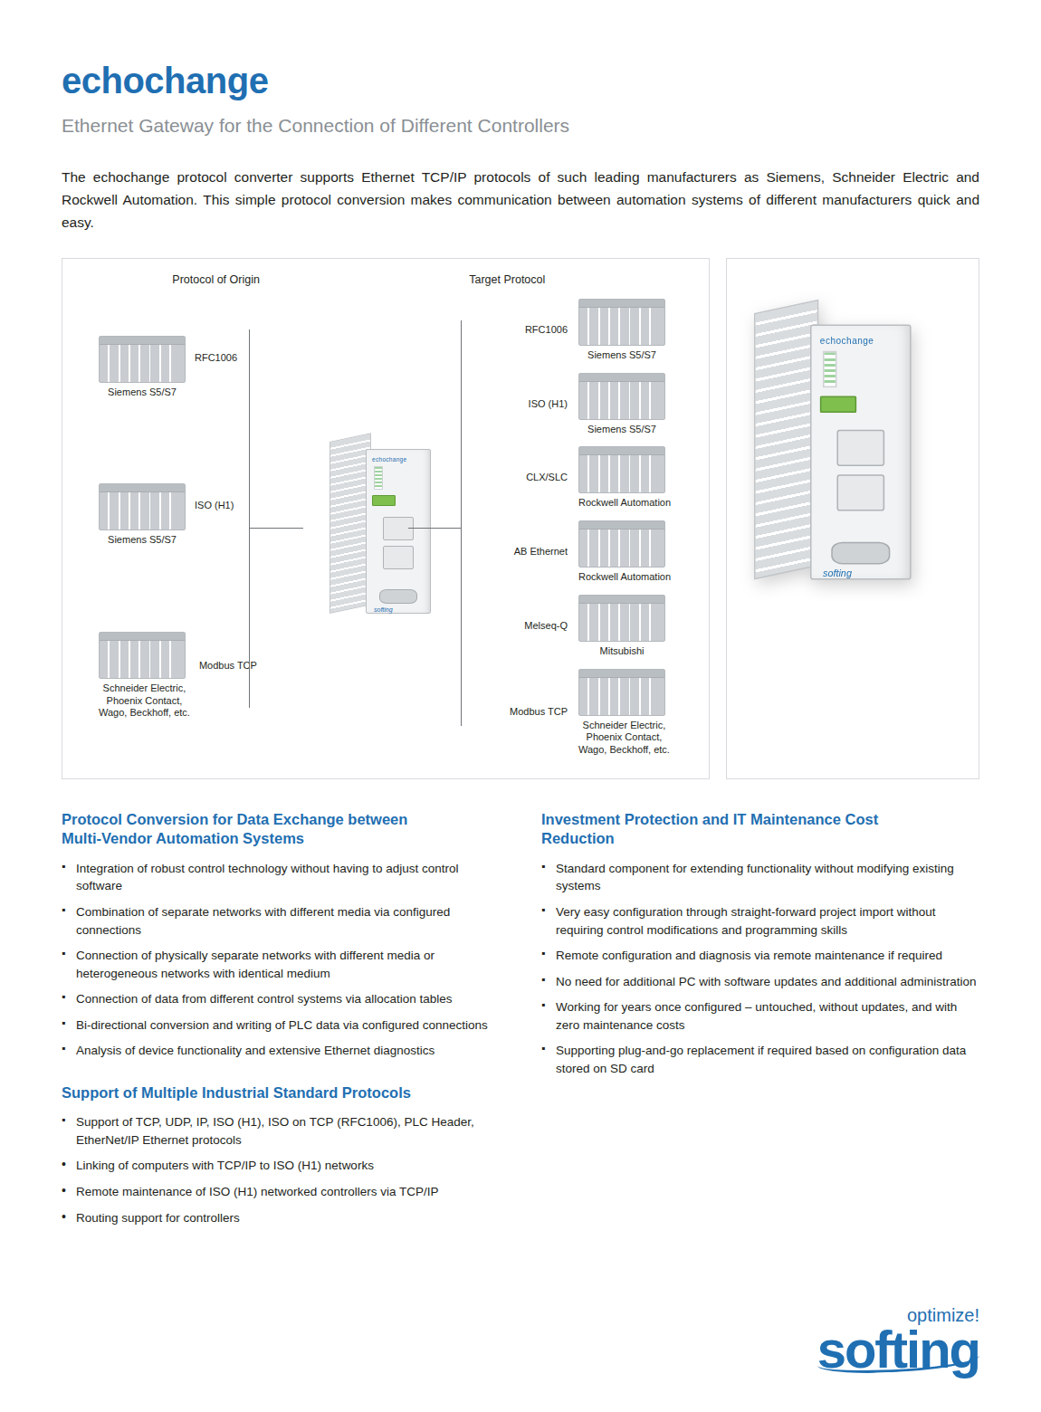echochange
Ethernet Gateway for the Connection of Different Controllers
The echochange protocol converter supports Ethernet TCP/IP protocols of such leading manufacturers as Siemens, Schneider Electric and Rockwell Automation. This simple protocol conversion makes communication between automation systems of different manufacturers quick and easy.
Protocol of Origin
Target Protocol
Siemens S5/S7
RFC1006
Siemens S5/S7
ISO (H1)
Schneider Electric,
Phoenix Contact,
Wago, Beckhoff, etc.
Modbus TCP
echochange
softing
RFC1006
Siemens S5/S7
ISO (H1)
Siemens S5/S7
CLX/SLC
Rockwell Automation
AB Ethernet
Rockwell Automation
Melseq-Q
Mitsubishi
Modbus TCP
Schneider Electric,
Phoenix Contact,
Wago, Beckhoff, etc.
echochange
softing
Protocol Conversion for Data Exchange between
Multi-Vendor Automation Systems
Integration of robust control technology without having to adjust control software
Combination of separate networks with different media via configured connections
Connection of physically separate networks with different media or heterogeneous networks with identical medium
Connection of data from different control systems via allocation tables
Bi-directional conversion and writing of PLC data via configured connections
Analysis of device functionality and extensive Ethernet diagnostics
Support of Multiple Industrial Standard Protocols
Support of TCP, UDP, IP, ISO (H1), ISO on TCP (RFC1006), PLC Header, EtherNet/IP Ethernet protocols
Linking of computers with TCP/IP to ISO (H1) networks
Remote maintenance of ISO (H1) networked controllers via TCP/IP
Routing support for controllers
Investment Protection and IT Maintenance Cost
Reduction
Standard component for extending functionality without modifying existing systems
Very easy configuration through straight-forward project import without requiring control modifications and programming skills
Remote configuration and diagnosis via remote maintenance if required
No need for additional PC with software updates and additional administration
Working for years once configured – untouched, without updates, and with zero maintenance costs
Supporting plug-and-go replacement if required based on configuration data stored on SD card
optimize!
soft ing